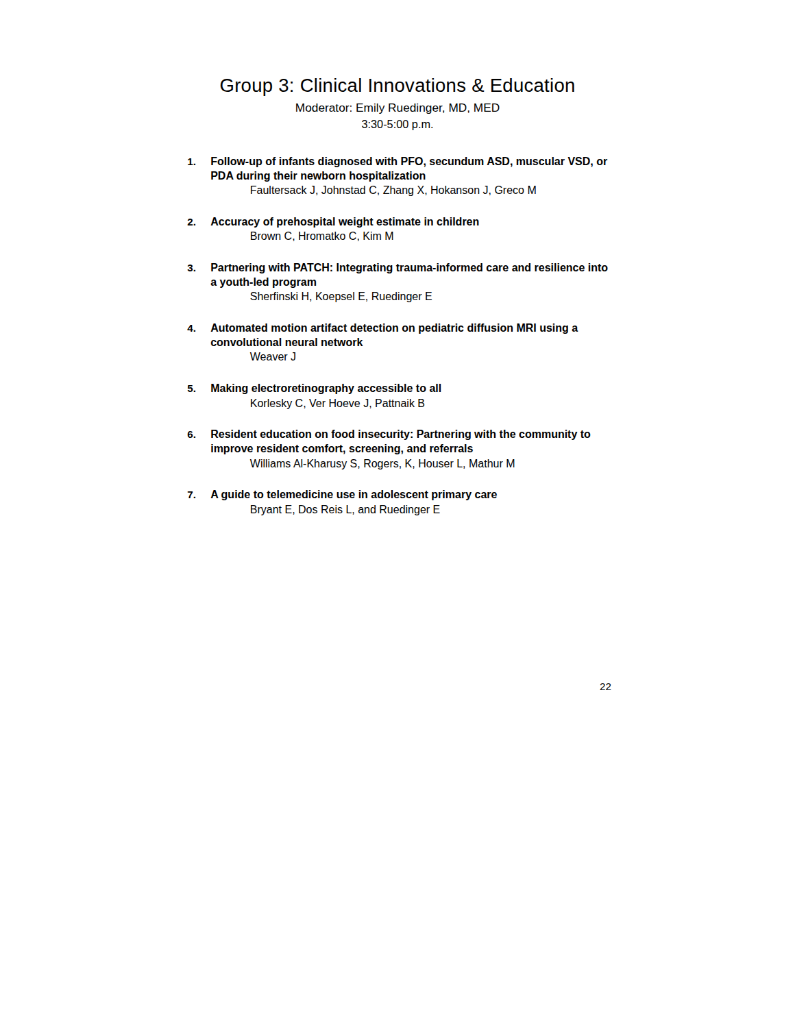Group 3: Clinical Innovations & Education
Moderator: Emily Ruedinger, MD, MED
3:30-5:00 p.m.
Follow-up of infants diagnosed with PFO, secundum ASD, muscular VSD, or PDA during their newborn hospitalization
Faultersack J, Johnstad C, Zhang X, Hokanson J, Greco M
Accuracy of prehospital weight estimate in children
Brown C, Hromatko C, Kim M
Partnering with PATCH: Integrating trauma-informed care and resilience into a youth-led program
Sherfinski H, Koepsel E, Ruedinger E
Automated motion artifact detection on pediatric diffusion MRI using a convolutional neural network
Weaver J
Making electroretinography accessible to all
Korlesky C, Ver Hoeve J, Pattnaik B
Resident education on food insecurity: Partnering with the community to improve resident comfort, screening, and referrals
Williams Al-Kharusy S, Rogers, K, Houser L, Mathur M
A guide to telemedicine use in adolescent primary care
Bryant E, Dos Reis L, and Ruedinger E
22